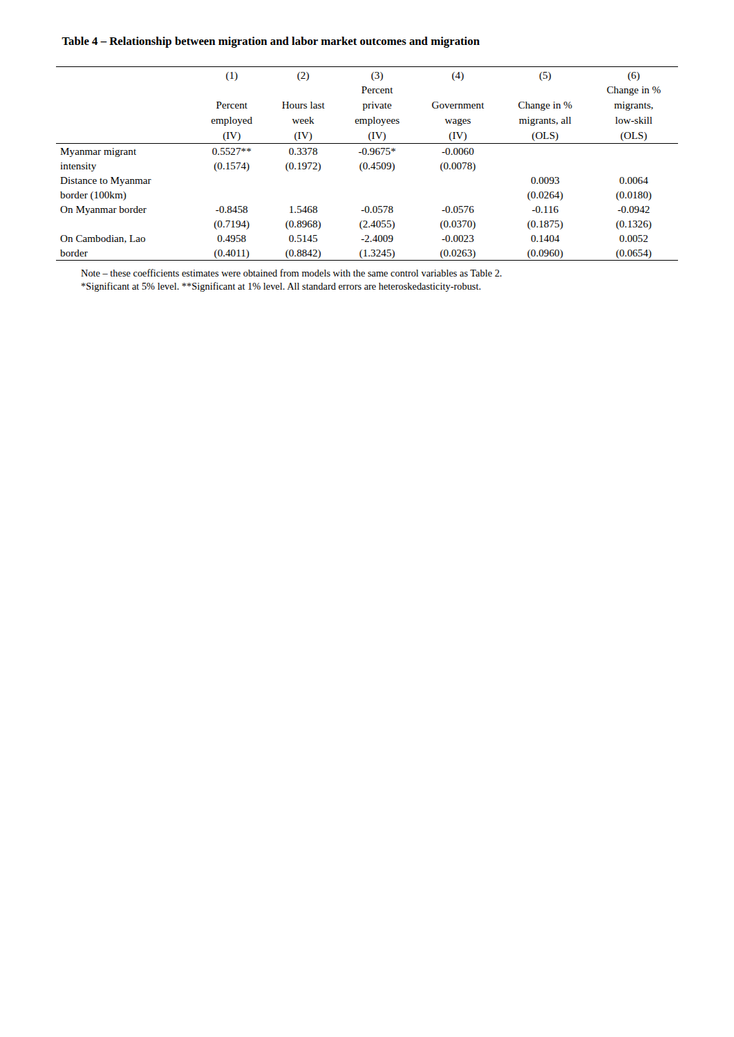Table 4 – Relationship between migration and labor market outcomes and migration
| | (1) | (2) | (3) | (4) | (5) | (6) |
| --- | --- | --- | --- | --- | --- | --- |
| | | | Percent | | | Change in % |
| | Percent | Hours last | private | Government | Change in % | migrants, |
| | employed | week | employees | wages | migrants, all | low-skill |
| | (IV) | (IV) | (IV) | (IV) | (OLS) | (OLS) |
| Myanmar migrant | 0.5527** | 0.3378 | -0.9675* | -0.0060 | | |
| intensity | (0.1574) | (0.1972) | (0.4509) | (0.0078) | | |
| Distance to Myanmar | | | | | 0.0093 | 0.0064 |
| border (100km) | | | | | (0.0264) | (0.0180) |
| On Myanmar border | -0.8458 | 1.5468 | -0.0578 | -0.0576 | -0.116 | -0.0942 |
| | (0.7194) | (0.8968) | (2.4055) | (0.0370) | (0.1875) | (0.1326) |
| On Cambodian, Lao | 0.4958 | 0.5145 | -2.4009 | -0.0023 | 0.1404 | 0.0052 |
| border | (0.4011) | (0.8842) | (1.3245) | (0.0263) | (0.0960) | (0.0654) |
Note – these coefficients estimates were obtained from models with the same control variables as Table 2.
*Significant at 5% level. **Significant at 1% level. All standard errors are heteroskedasticity-robust.